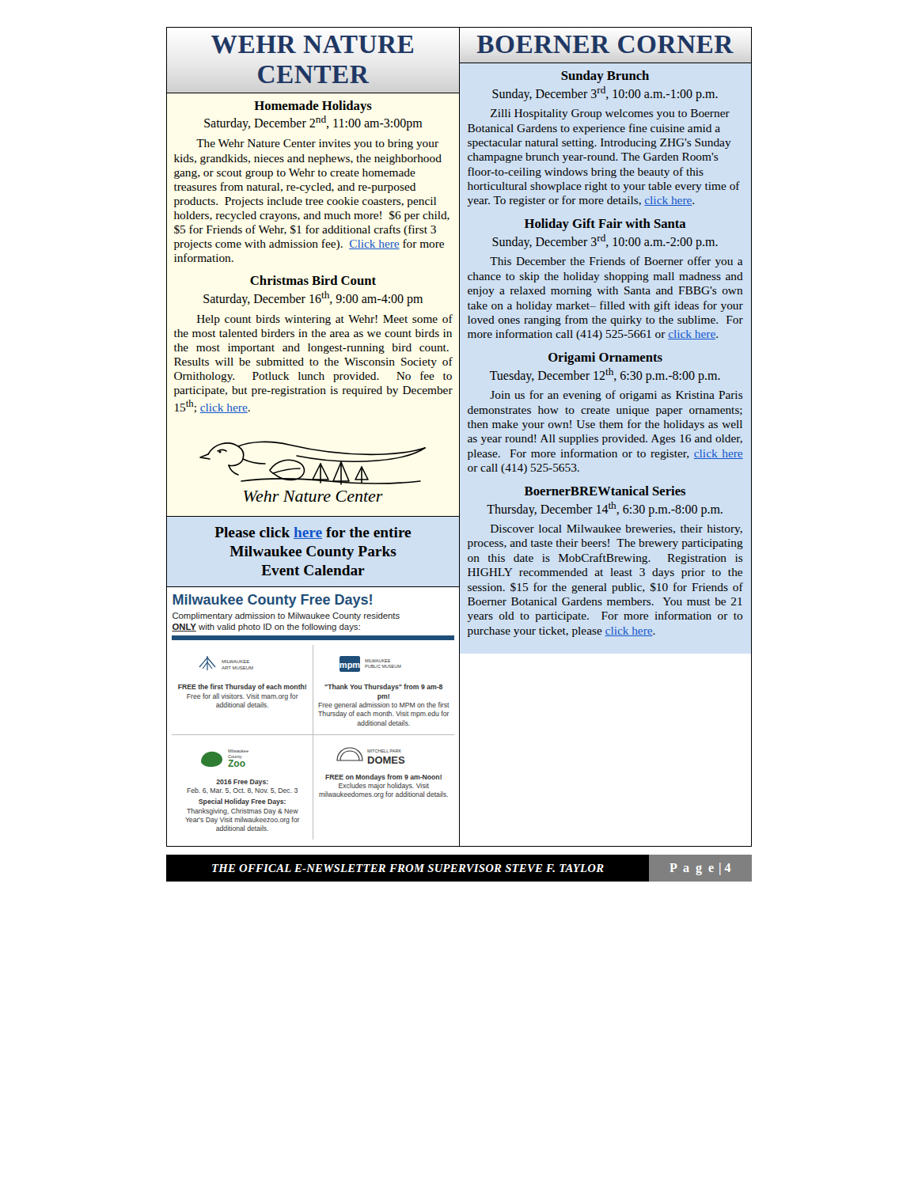| WEHR NATURE CENTER Homemade Holidays Saturday, December 2 nd , 11:00 am-3:00pm The Wehr Nature Center invites you to bring your kids, grandkids, nieces and nephews, the neighborhood gang, or scout group to Wehr to create homemade treasures from natural, re-cycled, and re-purposed products. Projects include tree cookie coasters, pencil holders, recycled crayons, and much more! $6 per child, $5 for Friends of Wehr, $1 for additional crafts (first 3 projects come with admission fee). Click here for more information. Christmas Bird Count Saturday, December 16 th , 9:00 am-4:00 pm Help count birds wintering at Wehr! Meet some of the most talented birders in the area as we count birds in the most important and longest-running bird count. Results will be submitted to the Wisconsin Society of Ornithology. Potluck lunch provided. No fee to participate, but pre-registration is required by December 15 th ; click here . Wehr Nature Center Please click here for the entire Milwaukee County Parks Event Calendar Milwaukee County Free Days! Complimentary admission to Milwaukee County residents ONLY with valid photo ID on the following days: / MILWAUKEE ART MUSEUM FREE the first Thursday of each month! Free for all visitors. Visit mam.org for additional details. / mpm MILWAUKEE PUBLIC MUSEUM "Thank You Thursdays" from 9 am-8 pm! Free general admission to MPM on the first Thursday of each month. Visit mpm.edu for additional details. / / Milwaukee County Zoo 2016 Free Days: Feb. 6, Mar. 5, Oct. 8, Nov. 5, Dec. 3 Special Holiday Free Days: Thanksgiving, Christmas Day & New Year's Day Visit milwaukeezoo.org for additional details. / MITCHELL PARK DOMES FREE on Mondays from 9 am-Noon! Excludes major holidays. Visit milwaukeedomes.org for additional details. / | BOERNER CORNER Sunday Brunch Sunday, December 3 rd , 10:00 a.m.-1:00 p.m. Zilli Hospitality Group welcomes you to Boerner Botanical Gardens to experience fine cuisine amid a spectacular natural setting. Introducing ZHG's Sunday champagne brunch year-round. The Garden Room's floor-to-ceiling windows bring the beauty of this horticultural showplace right to your table every time of year. To register or for more details, click here . Holiday Gift Fair with Santa Sunday, December 3 rd , 10:00 a.m.-2:00 p.m. This December the Friends of Boerner offer you a chance to skip the holiday shopping mall madness and enjoy a relaxed morning with Santa and FBBG's own take on a holiday market– filled with gift ideas for your loved ones ranging from the quirky to the sublime. For more information call (414) 525-5661 or click here . Origami Ornaments Tuesday, December 12 th , 6:30 p.m.-8:00 p.m. Join us for an evening of origami as Kristina Paris demonstrates how to create unique paper ornaments; then make your own! Use them for the holidays as well as year round! All supplies provided. Ages 16 and older, please. For more information or to register, click here or call (414) 525-5653. BoernerBREWtanical Series Thursday, December 14 th , 6:30 p.m.-8:00 p.m. Discover local Milwaukee breweries, their history, process, and taste their beers! The brewery participating on this date is MobCraftBrewing. Registration is HIGHLY recommended at least 3 days prior to the session. $15 for the general public, $10 for Friends of Boerner Botanical Gardens members. You must be 21 years old to participate. For more information or to purchase your ticket, please click here . |
THE OFFICAL E-NEWSLETTER FROM SUPERVISOR STEVE F. TAYLOR
P a g e | 4